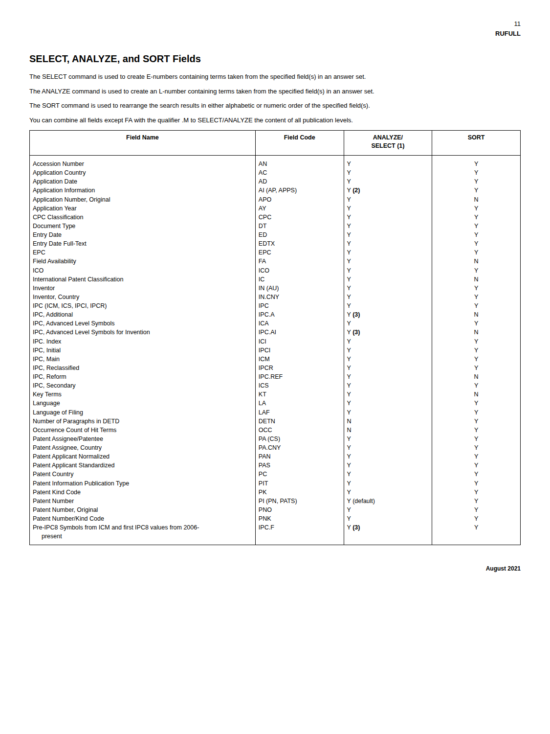11 RUFULL
SELECT, ANALYZE, and SORT Fields
The SELECT command is used to create E-numbers containing terms taken from the specified field(s) in an answer set.
The ANALYZE command is used to create an L-number containing terms taken from the specified field(s) in an answer set.
The SORT command is used to rearrange the search results in either alphabetic or numeric order of the specified field(s).
You can combine all fields except FA with the qualifier .M to SELECT/ANALYZE the content of all publication levels.
| Field Name | Field Code | ANALYZE/ SELECT (1) | SORT |
| --- | --- | --- | --- |
| Accession Number | AN | Y | Y |
| Application Country | AC | Y | Y |
| Application Date | AD | Y | Y |
| Application Information | AI (AP, APPS) | Y (2) | Y |
| Application Number, Original | APO | Y | N |
| Application Year | AY | Y | Y |
| CPC Classification | CPC | Y | Y |
| Document Type | DT | Y | Y |
| Entry Date | ED | Y | Y |
| Entry Date Full-Text | EDTX | Y | Y |
| EPC | EPC | Y | Y |
| Field Availability | FA | Y | N |
| ICO | ICO | Y | Y |
| International Patent Classification | IC | Y | N |
| Inventor | IN (AU) | Y | Y |
| Inventor, Country | IN.CNY | Y | Y |
| IPC (ICM, ICS, IPCI, IPCR) | IPC | Y | Y |
| IPC, Additional | IPC.A | Y (3) | N |
| IPC, Advanced Level Symbols | ICA | Y | Y |
| IPC, Advanced Level Symbols for Invention | IPC.AI | Y (3) | N |
| IPC. Index | ICI | Y | Y |
| IPC, Initial | IPCI | Y | Y |
| IPC, Main | ICM | Y | Y |
| IPC, Reclassified | IPCR | Y | Y |
| IPC, Reform | IPC.REF | Y | N |
| IPC, Secondary | ICS | Y | Y |
| Key Terms | KT | Y | N |
| Language | LA | Y | Y |
| Language of Filing | LAF | Y | Y |
| Number of Paragraphs in DETD | DETN | N | Y |
| Occurrence Count of Hit Terms | OCC | N | Y |
| Patent Assignee/Patentee | PA (CS) | Y | Y |
| Patent Assignee, Country | PA.CNY | Y | Y |
| Patent Applicant Normalized | PAN | Y | Y |
| Patent Applicant Standardized | PAS | Y | Y |
| Patent Country | PC | Y | Y |
| Patent Information Publication Type | PIT | Y | Y |
| Patent Kind Code | PK | Y | Y |
| Patent Number | PI (PN, PATS) | Y (default) | Y |
| Patent Number, Original | PNO | Y | Y |
| Patent Number/Kind Code | PNK | Y | Y |
| Pre-IPC8 Symbols from ICM and first IPC8 values from 2006- present | IPC.F | Y (3) | Y |
August 2021